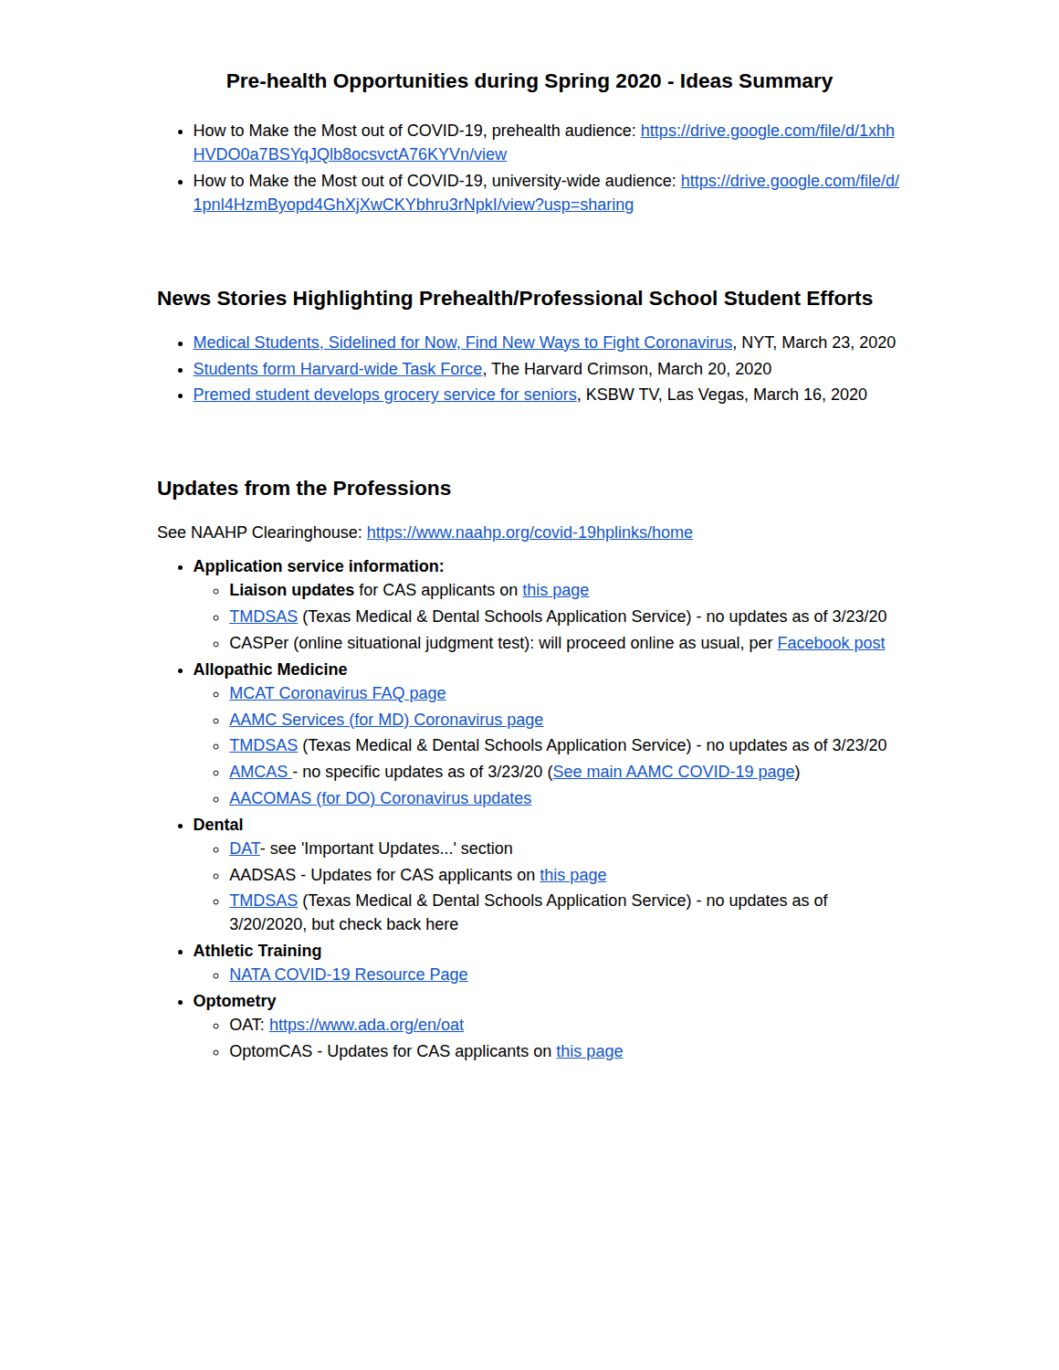Pre-health Opportunities during Spring 2020 - Ideas Summary
How to Make the Most out of COVID-19, prehealth audience: https://drive.google.com/file/d/1xhhHVDO0a7BSYqJQlb8ocsvctA76KYVn/view
How to Make the Most out of COVID-19, university-wide audience: https://drive.google.com/file/d/1pnl4HzmByopd4GhXjXwCKYbhru3rNpkI/view?usp=sharing
News Stories Highlighting Prehealth/Professional School Student Efforts
Medical Students, Sidelined for Now, Find New Ways to Fight Coronavirus, NYT, March 23, 2020
Students form Harvard-wide Task Force, The Harvard Crimson, March 20, 2020
Premed student develops grocery service for seniors, KSBW TV, Las Vegas, March 16, 2020
Updates from the Professions
See NAAHP Clearinghouse: https://www.naahp.org/covid-19hplinks/home
Application service information:
Liaison updates for CAS applicants on this page
TMDSAS (Texas Medical & Dental Schools Application Service) - no updates as of 3/23/20
CASPer (online situational judgment test): will proceed online as usual, per Facebook post
Allopathic Medicine
MCAT Coronavirus FAQ page
AAMC Services (for MD) Coronavirus page
TMDSAS (Texas Medical & Dental Schools Application Service) - no updates as of 3/23/20
AMCAS - no specific updates as of 3/23/20 (See main AAMC COVID-19 page)
AACOMAS (for DO) Coronavirus updates
Dental
DAT- see 'Important Updates...' section
AADSAS - Updates for CAS applicants on this page
TMDSAS (Texas Medical & Dental Schools Application Service) - no updates as of 3/20/2020, but check back here
Athletic Training
NATA COVID-19 Resource Page
Optometry
OAT: https://www.ada.org/en/oat
OptomCAS - Updates for CAS applicants on this page